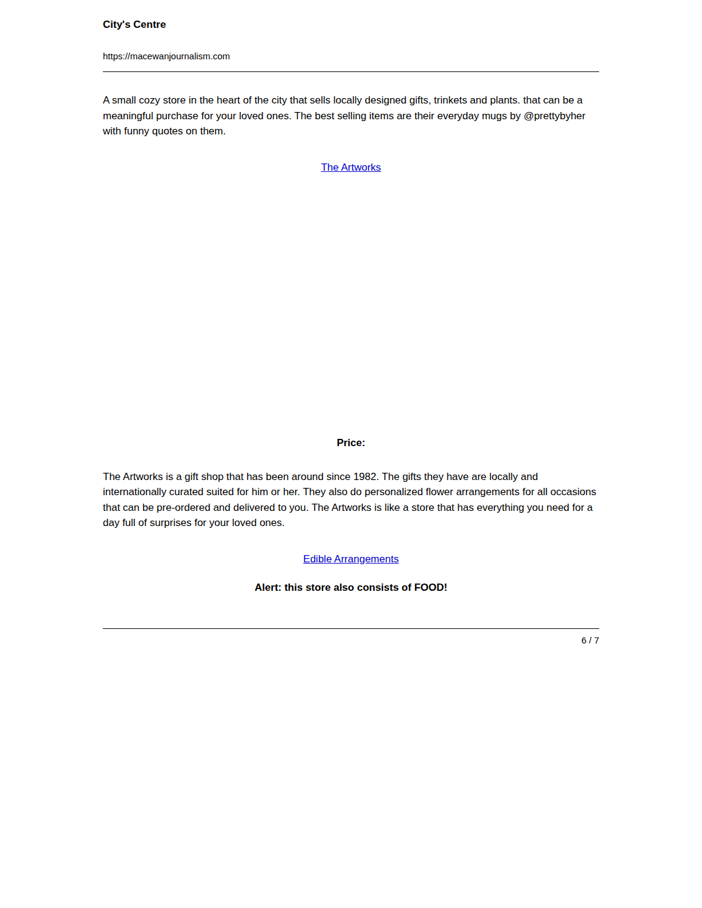City's Centre
https://macewanjournalism.com
A small cozy store in the heart of the city that sells locally designed gifts, trinkets and plants. that can be a meaningful purchase for your loved ones. The best selling items are their everyday mugs by @prettybyher with funny quotes on them.
The Artworks
Price:
The Artworks is a gift shop that has been around since 1982. The gifts they have are locally and internationally curated suited for him or her. They also do personalized flower arrangements for all occasions that can be pre-ordered and delivered to you. The Artworks is like a store that has everything you need for a day full of surprises for your loved ones.
Edible Arrangements
Alert: this store also consists of FOOD!
6 / 7